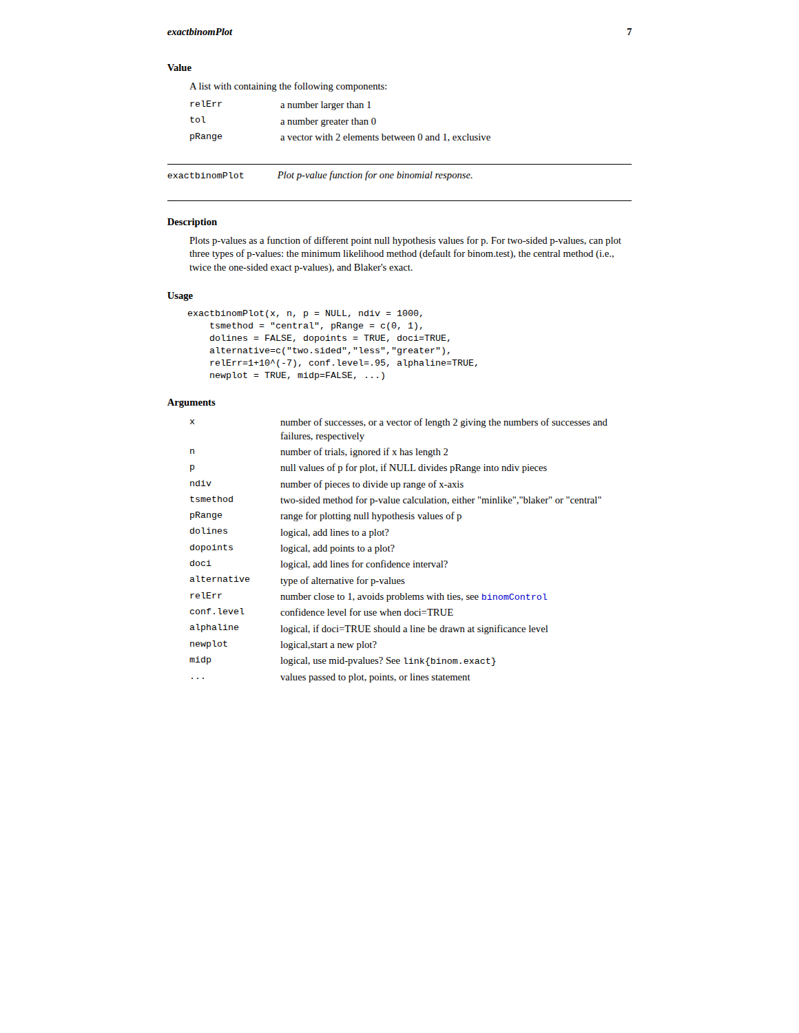exactbinomPlot 7
Value
A list with containing the following components:
| relErr | a number larger than 1 |
| tol | a number greater than 0 |
| pRange | a vector with 2 elements between 0 and 1, exclusive |
exactbinomPlot Plot p-value function for one binomial response.
Description
Plots p-values as a function of different point null hypothesis values for p. For two-sided p-values, can plot three types of p-values: the minimum likelihood method (default for binom.test), the central method (i.e., twice the one-sided exact p-values), and Blaker's exact.
Usage
exactbinomPlot(x, n, p = NULL, ndiv = 1000,
    tsmethod = "central", pRange = c(0, 1),
    dolines = FALSE, dopoints = TRUE, doci=TRUE,
    alternative=c("two.sided","less","greater"),
    relErr=1+10^(-7), conf.level=.95, alphaline=TRUE,
    newplot = TRUE, midp=FALSE, ...)
Arguments
| x | number of successes, or a vector of length 2 giving the numbers of successes and failures, respectively |
| n | number of trials, ignored if x has length 2 |
| p | null values of p for plot, if NULL divides pRange into ndiv pieces |
| ndiv | number of pieces to divide up range of x-axis |
| tsmethod | two-sided method for p-value calculation, either "minlike","blaker" or "central" |
| pRange | range for plotting null hypothesis values of p |
| dolines | logical, add lines to a plot? |
| dopoints | logical, add points to a plot? |
| doci | logical, add lines for confidence interval? |
| alternative | type of alternative for p-values |
| relErr | number close to 1, avoids problems with ties, see binomControl |
| conf.level | confidence level for use when doci=TRUE |
| alphaline | logical, if doci=TRUE should a line be drawn at significance level |
| newplot | logical,start a new plot? |
| midp | logical, use mid-pvalues? See link{binom.exact} |
| ... | values passed to plot, points, or lines statement |